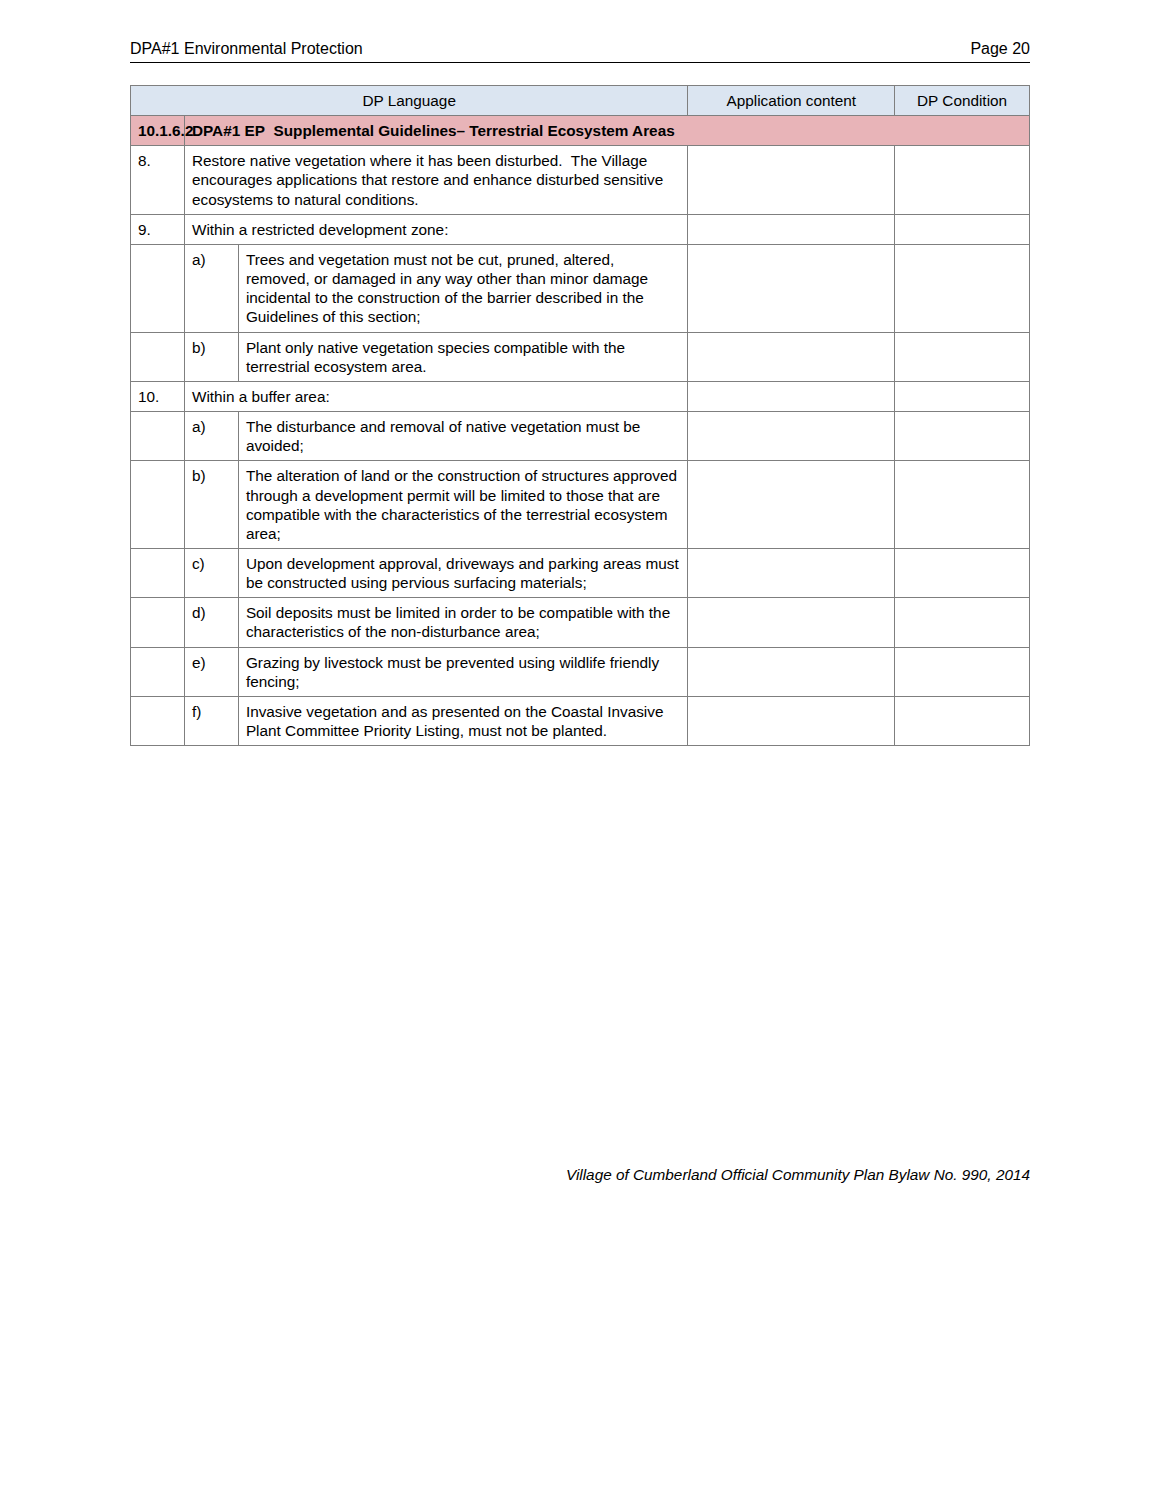DPA#1 Environmental Protection Page 20
| DP Language | Application content | DP Condition |
| 10.1.6.2 | DPA#1 EP Supplemental Guidelines– Terrestrial Ecosystem Areas |
| 8. | Restore native vegetation where it has been disturbed. The Village encourages applications that restore and enhance disturbed sensitive ecosystems to natural conditions. | | |
| 9. | Within a restricted development zone: | | |
| | a) | Trees and vegetation must not be cut, pruned, altered, removed, or damaged in any way other than minor damage incidental to the construction of the barrier described in the Guidelines of this section; | | |
| | b) | Plant only native vegetation species compatible with the terrestrial ecosystem area. | | |
| 10. | Within a buffer area: | | |
| | a) | The disturbance and removal of native vegetation must be avoided; | | |
| | b) | The alteration of land or the construction of structures approved through a development permit will be limited to those that are compatible with the characteristics of the terrestrial ecosystem area; | | |
| | c) | Upon development approval, driveways and parking areas must be constructed using pervious surfacing materials; | | |
| | d) | Soil deposits must be limited in order to be compatible with the characteristics of the non-disturbance area; | | |
| | e) | Grazing by livestock must be prevented using wildlife friendly fencing; | | |
| | f) | Invasive vegetation and as presented on the Coastal Invasive Plant Committee Priority Listing, must not be planted. | | |
Village of Cumberland Official Community Plan Bylaw No. 990, 2014